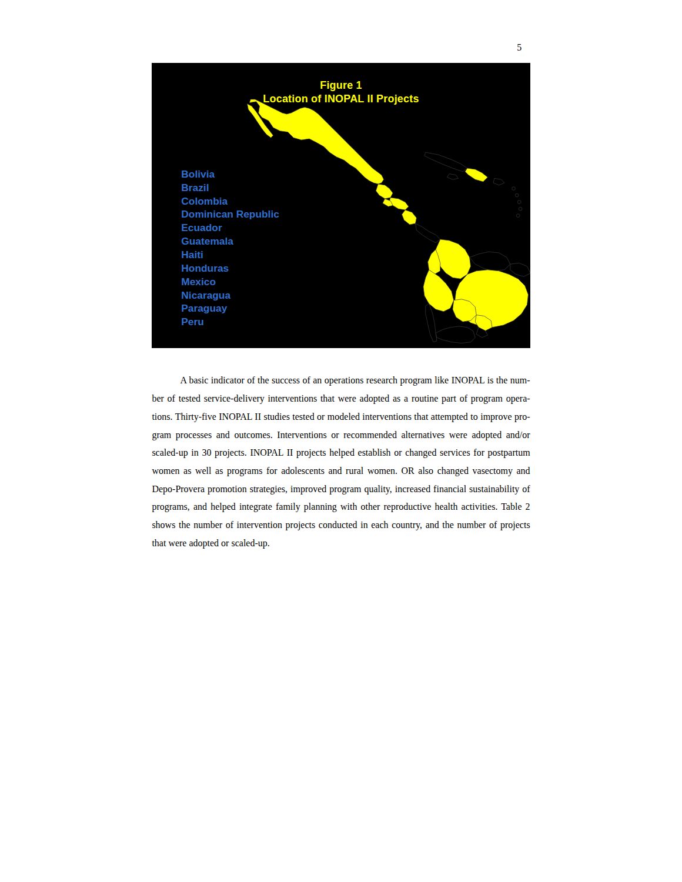5
Figure 1
Location of INOPAL II Projects
Bolivia
Brazil
Colombia
Dominican Republic
Ecuador
Guatemala
Haiti
Honduras
Mexico
Nicaragua
Paraguay
Peru
A basic indicator of the success of an operations research program like INOPAL is the number of tested service-delivery interventions that were adopted as a routine part of program operations. Thirty-five INOPAL II studies tested or modeled interventions that attempted to improve program processes and outcomes. Interventions or recommended alternatives were adopted and/or scaled-up in 30 projects. INOPAL II projects helped establish or changed services for postpartum women as well as programs for adolescents and rural women. OR also changed vasectomy and Depo-Provera promotion strategies, improved program quality, increased financial sustainability of programs, and helped integrate family planning with other reproductive health activities. Table 2 shows the number of intervention projects conducted in each country, and the number of projects that were adopted or scaled-up.